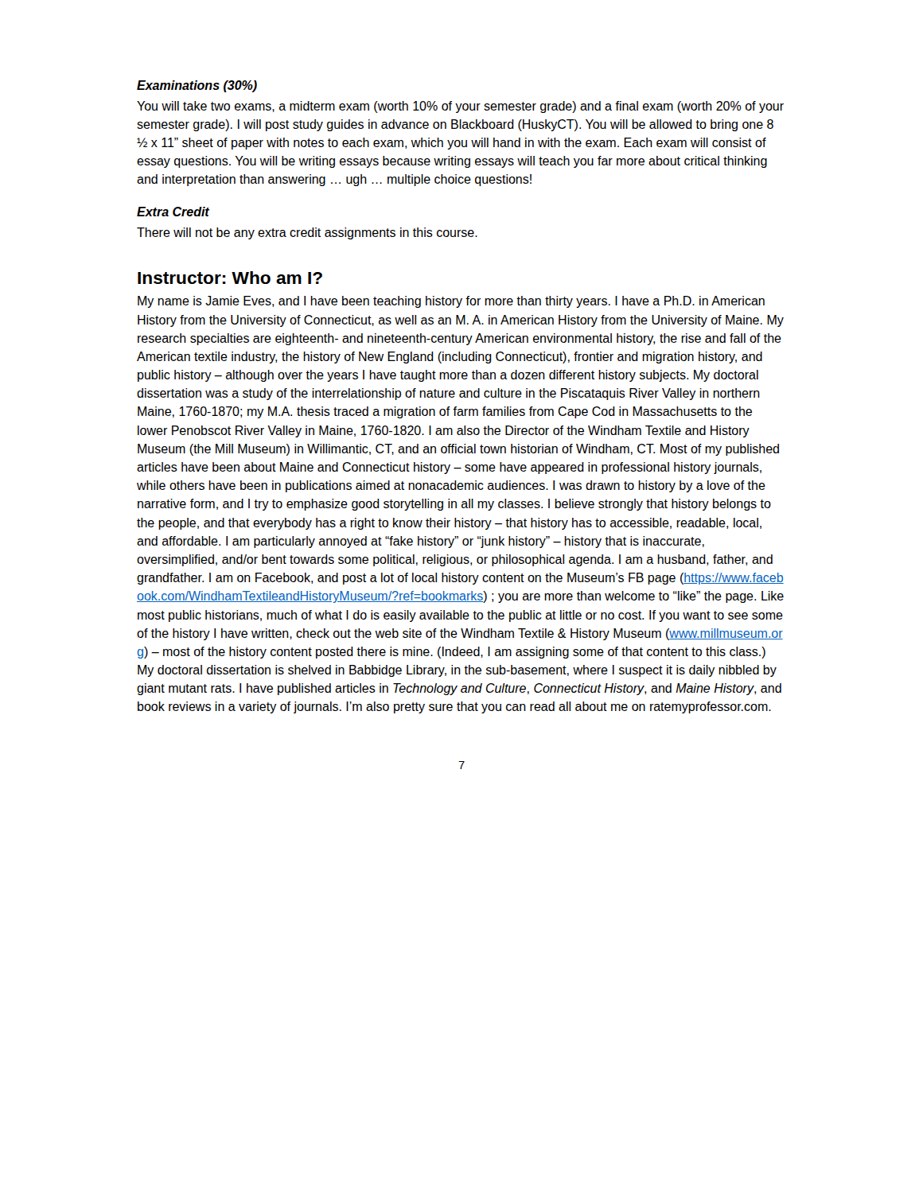Examinations (30%)
You will take two exams, a midterm exam (worth 10% of your semester grade) and a final exam (worth 20% of your semester grade). I will post study guides in advance on Blackboard (HuskyCT). You will be allowed to bring one 8 ½ x 11” sheet of paper with notes to each exam, which you will hand in with the exam. Each exam will consist of essay questions. You will be writing essays because writing essays will teach you far more about critical thinking and interpretation than answering … ugh … multiple choice questions!
Extra Credit
There will not be any extra credit assignments in this course.
Instructor: Who am I?
My name is Jamie Eves, and I have been teaching history for more than thirty years. I have a Ph.D. in American History from the University of Connecticut, as well as an M. A. in American History from the University of Maine. My research specialties are eighteenth- and nineteenth-century American environmental history, the rise and fall of the American textile industry, the history of New England (including Connecticut), frontier and migration history, and public history – although over the years I have taught more than a dozen different history subjects. My doctoral dissertation was a study of the interrelationship of nature and culture in the Piscataquis River Valley in northern Maine, 1760-1870; my M.A. thesis traced a migration of farm families from Cape Cod in Massachusetts to the lower Penobscot River Valley in Maine, 1760-1820. I am also the Director of the Windham Textile and History Museum (the Mill Museum) in Willimantic, CT, and an official town historian of Windham, CT. Most of my published articles have been about Maine and Connecticut history – some have appeared in professional history journals, while others have been in publications aimed at nonacademic audiences. I was drawn to history by a love of the narrative form, and I try to emphasize good storytelling in all my classes. I believe strongly that history belongs to the people, and that everybody has a right to know their history – that history has to accessible, readable, local, and affordable. I am particularly annoyed at “fake history” or “junk history” – history that is inaccurate, oversimplified, and/or bent towards some political, religious, or philosophical agenda. I am a husband, father, and grandfather. I am on Facebook, and post a lot of local history content on the Museum’s FB page (https://www.facebook.com/WindhamTextileandHistoryMuseum/?ref=bookmarks) ; you are more than welcome to “like” the page. Like most public historians, much of what I do is easily available to the public at little or no cost. If you want to see some of the history I have written, check out the web site of the Windham Textile & History Museum (www.millmuseum.org) – most of the history content posted there is mine. (Indeed, I am assigning some of that content to this class.) My doctoral dissertation is shelved in Babbidge Library, in the sub-basement, where I suspect it is daily nibbled by giant mutant rats. I have published articles in Technology and Culture, Connecticut History, and Maine History, and book reviews in a variety of journals. I’m also pretty sure that you can read all about me on ratemyprofessor.com.
7